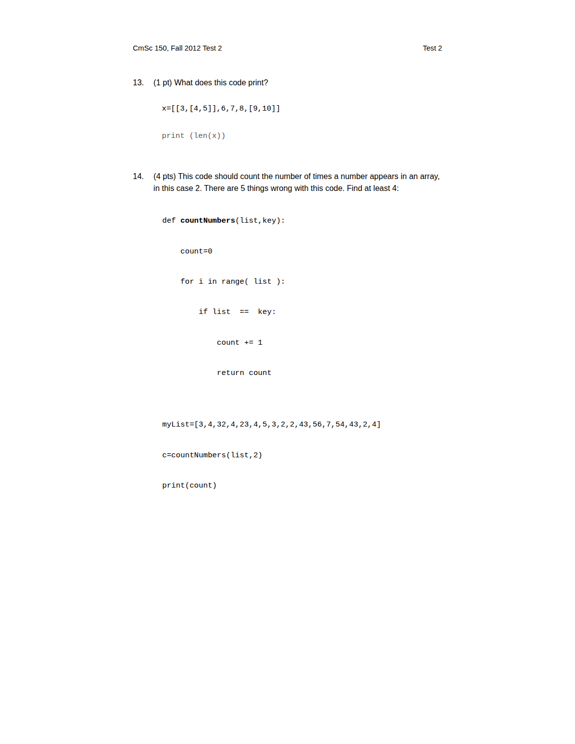CmSc 150, Fall 2012 Test 2 Test 2
13.
(1 pt) What does this code print?
x=[[3,[4,5]],6,7,8,[9,10]]
print (len(x))
14.
(4 pts) This code should count the number of times a number appears in an array, in this case 2. There are 5 things wrong with this code. Find at least 4:
def countNumbers(list,key):

    count=0

    for i in range( list ):

        if list  ==  key:

            count += 1

            return count
myList=[3,4,32,4,23,4,5,3,2,2,43,56,7,54,43,2,4]

c=countNumbers(list,2)

print(count)